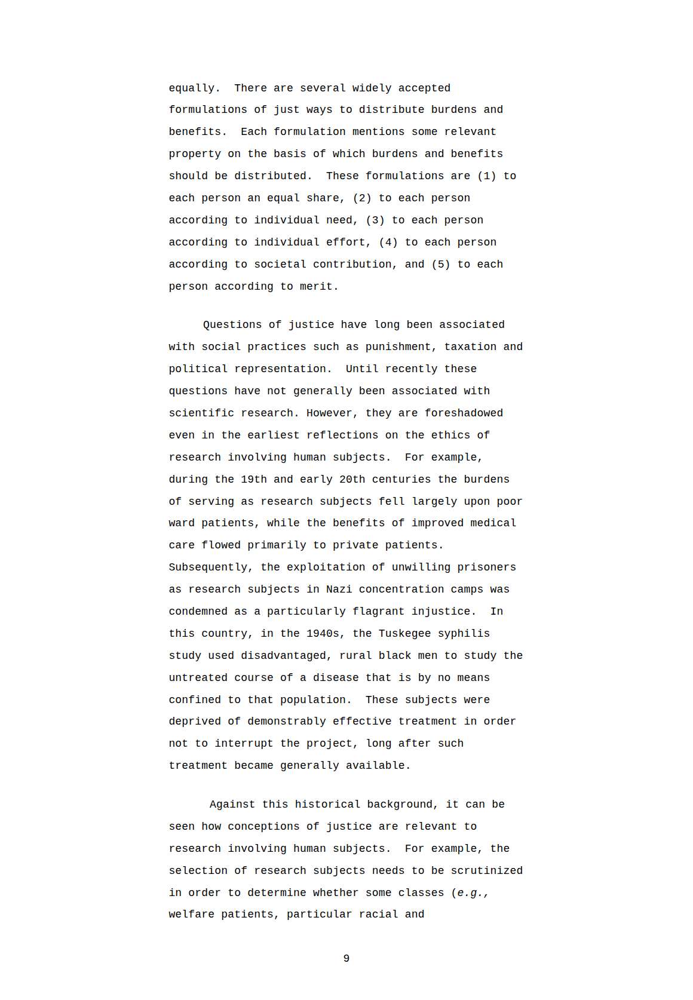equally. There are several widely accepted formulations of just ways to distribute burdens and benefits. Each formulation mentions some relevant property on the basis of which burdens and benefits should be distributed. These formulations are (1) to each person an equal share, (2) to each person according to individual need, (3) to each person according to individual effort, (4) to each person according to societal contribution, and (5) to each person according to merit.
Questions of justice have long been associated with social practices such as punishment, taxation and political representation. Until recently these questions have not generally been associated with scientific research. However, they are foreshadowed even in the earliest reflections on the ethics of research involving human subjects. For example, during the 19th and early 20th centuries the burdens of serving as research subjects fell largely upon poor ward patients, while the benefits of improved medical care flowed primarily to private patients. Subsequently, the exploitation of unwilling prisoners as research subjects in Nazi concentration camps was condemned as a particularly flagrant injustice. In this country, in the 1940s, the Tuskegee syphilis study used disadvantaged, rural black men to study the untreated course of a disease that is by no means confined to that population. These subjects were deprived of demonstrably effective treatment in order not to interrupt the project, long after such treatment became generally available.
Against this historical background, it can be seen how conceptions of justice are relevant to research involving human subjects. For example, the selection of research subjects needs to be scrutinized in order to determine whether some classes (e.g., welfare patients, particular racial and
9